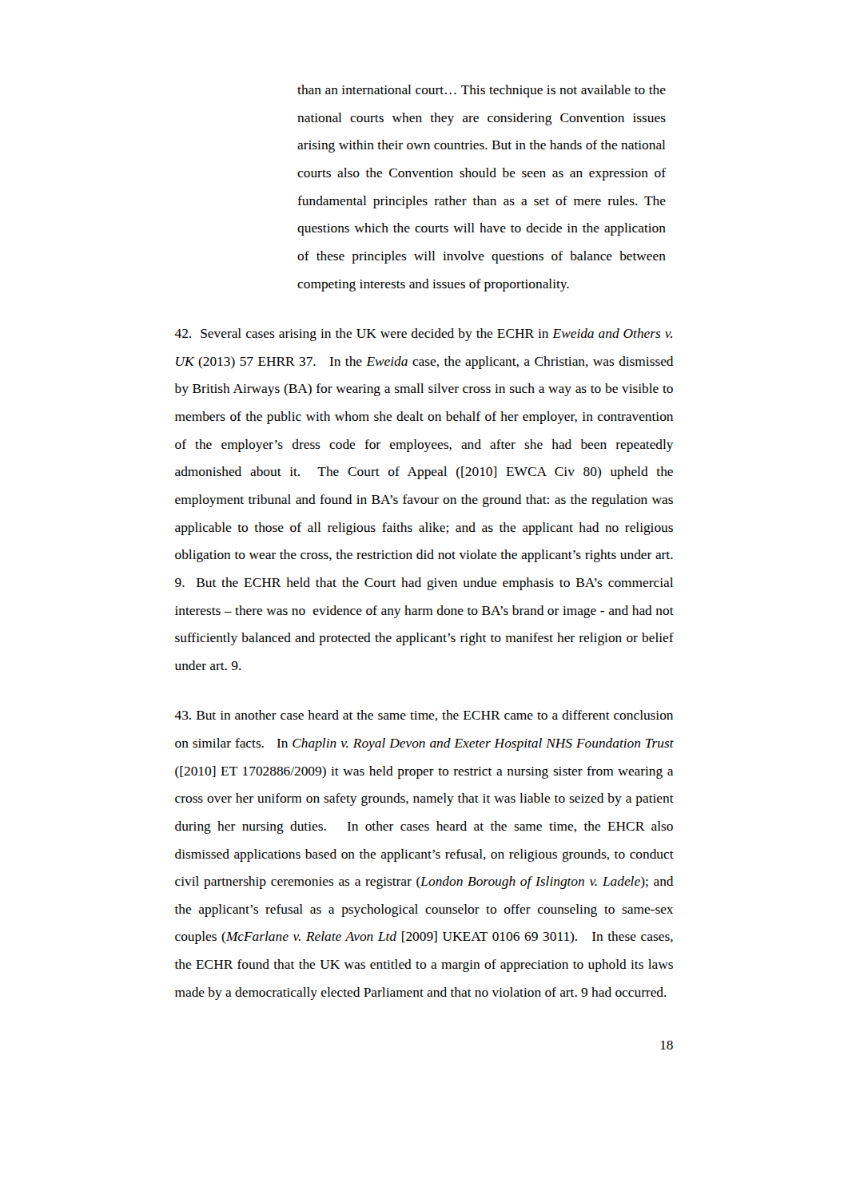than an international court… This technique is not available to the national courts when they are considering Convention issues arising within their own countries. But in the hands of the national courts also the Convention should be seen as an expression of fundamental principles rather than as a set of mere rules. The questions which the courts will have to decide in the application of these principles will involve questions of balance between competing interests and issues of proportionality.
42. Several cases arising in the UK were decided by the ECHR in Eweida and Others v. UK (2013) 57 EHRR 37. In the Eweida case, the applicant, a Christian, was dismissed by British Airways (BA) for wearing a small silver cross in such a way as to be visible to members of the public with whom she dealt on behalf of her employer, in contravention of the employer’s dress code for employees, and after she had been repeatedly admonished about it. The Court of Appeal ([2010] EWCA Civ 80) upheld the employment tribunal and found in BA’s favour on the ground that: as the regulation was applicable to those of all religious faiths alike; and as the applicant had no religious obligation to wear the cross, the restriction did not violate the applicant’s rights under art. 9. But the ECHR held that the Court had given undue emphasis to BA’s commercial interests – there was no evidence of any harm done to BA’s brand or image - and had not sufficiently balanced and protected the applicant’s right to manifest her religion or belief under art. 9.
43. But in another case heard at the same time, the ECHR came to a different conclusion on similar facts. In Chaplin v. Royal Devon and Exeter Hospital NHS Foundation Trust ([2010] ET 1702886/2009) it was held proper to restrict a nursing sister from wearing a cross over her uniform on safety grounds, namely that it was liable to seized by a patient during her nursing duties. In other cases heard at the same time, the EHCR also dismissed applications based on the applicant’s refusal, on religious grounds, to conduct civil partnership ceremonies as a registrar (London Borough of Islington v. Ladele); and the applicant’s refusal as a psychological counselor to offer counseling to same-sex couples (McFarlane v. Relate Avon Ltd [2009] UKEAT 0106 69 3011). In these cases, the ECHR found that the UK was entitled to a margin of appreciation to uphold its laws made by a democratically elected Parliament and that no violation of art. 9 had occurred.
18